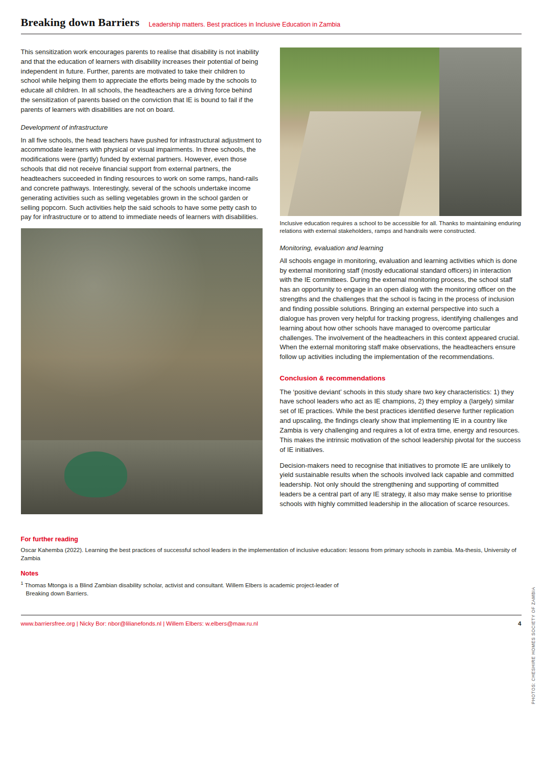Breaking down Barriers
Leadership matters. Best practices in Inclusive Education in Zambia
This sensitization work encourages parents to realise that disability is not inability and that the education of learners with disability increases their potential of being independent in future. Further, parents are motivated to take their children to school while helping them to appreciate the efforts being made by the schools to educate all children. In all schools, the headteachers are a driving force behind the sensitization of parents based on the conviction that IE is bound to fail if the parents of learners with disabilities are not on board.
Development of infrastructure
In all five schools, the head teachers have pushed for infrastructural adjustment to accommodate learners with physical or visual impairments. In three schools, the modifications were (partly) funded by external partners. However, even those schools that did not receive financial support from external partners, the headteachers succeeded in finding resources to work on some ramps, hand-rails and concrete pathways. Interestingly, several of the schools undertake income generating activities such as selling vegetables grown in the school garden or selling popcorn. Such activities help the said schools to have some petty cash to pay for infrastructure or to attend to immediate needs of learners with disabilities.
Inclusive education requires a school to be accessible for all. Thanks to maintaining enduring relations with external stakeholders, ramps and handrails were constructed.
Monitoring, evaluation and learning
All schools engage in monitoring, evaluation and learning activities which is done by external monitoring staff (mostly educational standard officers) in interaction with the IE committees. During the external monitoring process, the school staff has an opportunity to engage in an open dialog with the monitoring officer on the strengths and the challenges that the school is facing in the process of inclusion and finding possible solutions. Bringing an external perspective into such a dialogue has proven very helpful for tracking progress, identifying challenges and learning about how other schools have managed to overcome particular challenges. The involvement of the headteachers in this context appeared crucial.
When the external monitoring staff make observations, the headteachers ensure follow up activities including the implementation of the recommendations.
Conclusion & recommendations
The ‘positive deviant’ schools in this study share two key characteristics: 1) they have school leaders who act as IE champions, 2) they employ a (largely) similar set of IE practices. While the best practices identified deserve further replication and upscaling, the findings clearly show that implementing IE in a country like Zambia is very challenging and requires a lot of extra time, energy and resources. This makes the intrinsic motivation of the school leadership pivotal for the success of IE initiatives.
Decision-makers need to recognise that initiatives to promote IE are unlikely to yield sustainable results when the schools involved lack capable and committed leadership. Not only should the strengthening and supporting of committed leaders be a central part of any IE strategy, it also may make sense to prioritise schools with highly committed leadership in the allocation of scarce resources.
For further reading
Oscar Kahemba (2022). Learning the best practices of successful school leaders in the implementation of inclusive education: lessons from primary schools in zambia. Ma-thesis, University of Zambia
Notes
1 Thomas Mtonga is a Blind Zambian disability scholar, activist and consultant. Willem Elbers is academic project-leader of
Breaking down Barriers.
PHOTOS: CHESHIRE HOMES SOCIETY OF ZAMBIA
www.barriersfree.org | Nicky Bor: nbor@lilianefonds.nl | Willem Elbers: w.elbers@maw.ru.nl
4